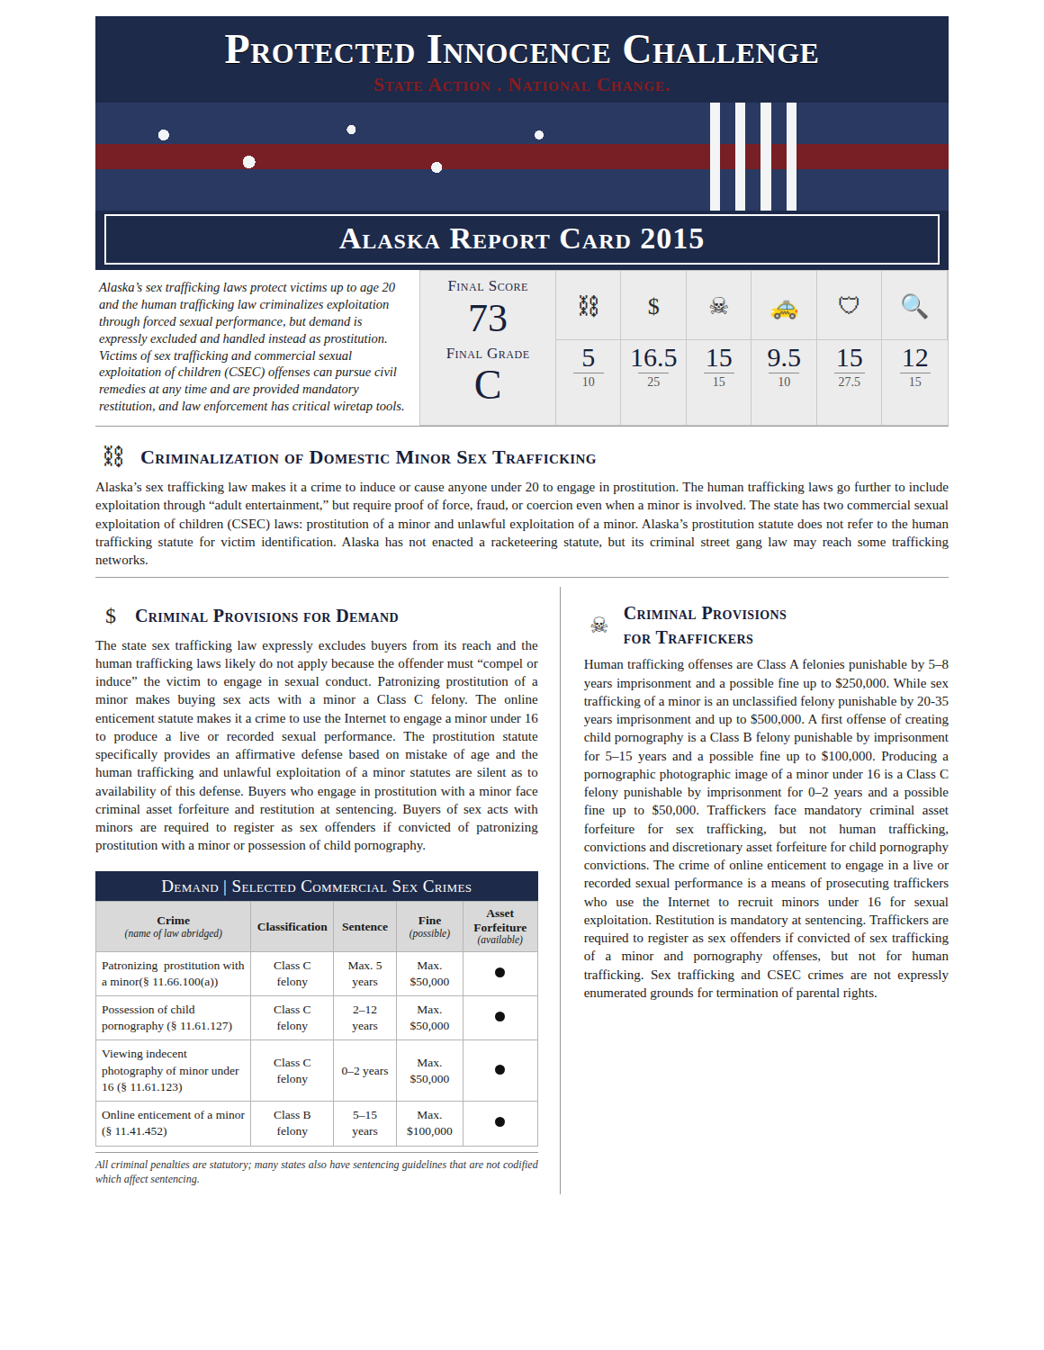Protected Innocence Challenge
State Action . National Change.
Alaska Report Card 2015
Alaska’s sex trafficking laws protect victims up to age 20 and the human trafficking law criminalizes exploitation through forced sexual performance, but demand is expressly excluded and handled instead as prostitution. Victims of sex trafficking and commercial sexual exploitation of children (CSEC) offenses can pursue civil remedies at any time and are provided mandatory restitution, and law enforcement has critical wiretap tools.
Final Score
73
Final Grade
C
⛓
$
☠
🚕
🛡
🔍
5
10
16.5
25
15
15
9.5
10
15
27.5
12
15
⛓
Criminalization of Domestic Minor Sex Trafficking
Alaska’s sex trafficking law makes it a crime to induce or cause anyone under 20 to engage in prostitution. The human trafficking laws go further to include exploitation through “adult entertainment,” but require proof of force, fraud, or coercion even when a minor is involved. The state has two commercial sexual exploitation of children (CSEC) laws: prostitution of a minor and unlawful exploitation of a minor. Alaska’s prostitution statute does not refer to the human trafficking statute for victim identification. Alaska has not enacted a racketeering statute, but its criminal street gang law may reach some trafficking networks.
$
Criminal Provisions for Demand
The state sex trafficking law expressly excludes buyers from its reach and the human trafficking laws likely do not apply because the offender must “compel or induce” the victim to engage in sexual conduct. Patronizing prostitution of a minor makes buying sex acts with a minor a Class C felony. The online enticement statute makes it a crime to use the Internet to engage a minor under 16 to produce a live or recorded sexual performance. The prostitution statute specifically provides an affirmative defense based on mistake of age and the human trafficking and unlawful exploitation of a minor statutes are silent as to availability of this defense. Buyers who engage in prostitution with a minor face criminal asset forfeiture and restitution at sentencing. Buyers of sex acts with minors are required to register as sex offenders if convicted of patronizing prostitution with a minor or possession of child pornography.
Demand | Selected Commercial Sex Crimes
| Crime (name of law abridged) | Classification | Sentence | Fine (possible) | Asset Forfeiture (available) |
| --- | --- | --- | --- | --- |
| Patronizing prostitution with a minor(§ 11.66.100(a)) | Class C felony | Max. 5 years | Max. $50,000 | |
| Possession of child pornography (§ 11.61.127) | Class C felony | 2–12 years | Max. $50,000 | |
| Viewing indecent photography of minor under 16 (§ 11.61.123) | Class C felony | 0–2 years | Max. $50,000 | |
| Online enticement of a minor (§ 11.41.452) | Class B felony | 5–15 years | Max. $100,000 | |
All criminal penalties are statutory; many states also have sentencing guidelines that are not codified which affect sentencing.
☠
Criminal Provisions
for Traffickers
Human trafficking offenses are Class A felonies punishable by 5–8 years imprisonment and a possible fine up to $250,000. While sex trafficking of a minor is an unclassified felony punishable by 20-35 years imprisonment and up to $500,000. A first offense of creating child pornography is a Class B felony punishable by imprisonment for 5–15 years and a possible fine up to $100,000. Producing a pornographic photographic image of a minor under 16 is a Class C felony punishable by imprisonment for 0–2 years and a possible fine up to $50,000. Traffickers face mandatory criminal asset forfeiture for sex trafficking, but not human trafficking, convictions and discretionary asset forfeiture for child pornography convictions. The crime of online enticement to engage in a live or recorded sexual performance is a means of prosecuting traffickers who use the Internet to recruit minors under 16 for sexual exploitation. Restitution is mandatory at sentencing. Traffickers are required to register as sex offenders if convicted of sex trafficking of a minor and pornography offenses, but not for human trafficking. Sex trafficking and CSEC crimes are not expressly enumerated grounds for termination of parental rights.